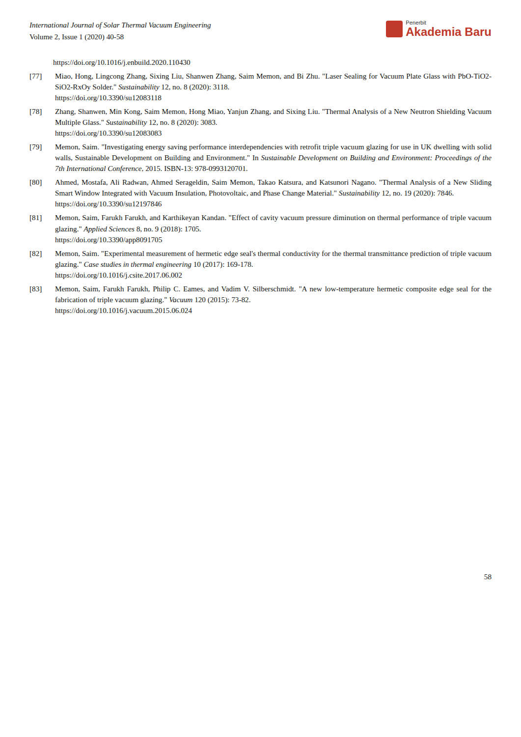International Journal of Solar Thermal Vacuum Engineering
Volume 2, Issue 1 (2020) 40-58
Penerbit Akademia Baru
https://doi.org/10.1016/j.enbuild.2020.110430
[77] Miao, Hong, Lingcong Zhang, Sixing Liu, Shanwen Zhang, Saim Memon, and Bi Zhu. "Laser Sealing for Vacuum Plate Glass with PbO-TiO2-SiO2-RxOy Solder." Sustainability 12, no. 8 (2020): 3118. https://doi.org/10.3390/su12083118
[78] Zhang, Shanwen, Min Kong, Saim Memon, Hong Miao, Yanjun Zhang, and Sixing Liu. "Thermal Analysis of a New Neutron Shielding Vacuum Multiple Glass." Sustainability 12, no. 8 (2020): 3083. https://doi.org/10.3390/su12083083
[79] Memon, Saim. "Investigating energy saving performance interdependencies with retrofit triple vacuum glazing for use in UK dwelling with solid walls, Sustainable Development on Building and Environment." In Sustainable Development on Building and Environment: Proceedings of the 7th International Conference, 2015. ISBN-13: 978-0993120701.
[80] Ahmed, Mostafa, Ali Radwan, Ahmed Serageldin, Saim Memon, Takao Katsura, and Katsunori Nagano. "Thermal Analysis of a New Sliding Smart Window Integrated with Vacuum Insulation, Photovoltaic, and Phase Change Material." Sustainability 12, no. 19 (2020): 7846. https://doi.org/10.3390/su12197846
[81] Memon, Saim, Farukh Farukh, and Karthikeyan Kandan. "Effect of cavity vacuum pressure diminution on thermal performance of triple vacuum glazing." Applied Sciences 8, no. 9 (2018): 1705. https://doi.org/10.3390/app8091705
[82] Memon, Saim. "Experimental measurement of hermetic edge seal's thermal conductivity for the thermal transmittance prediction of triple vacuum glazing." Case studies in thermal engineering 10 (2017): 169-178. https://doi.org/10.1016/j.csite.2017.06.002
[83] Memon, Saim, Farukh Farukh, Philip C. Eames, and Vadim V. Silberschmidt. "A new low-temperature hermetic composite edge seal for the fabrication of triple vacuum glazing." Vacuum 120 (2015): 73-82. https://doi.org/10.1016/j.vacuum.2015.06.024
58